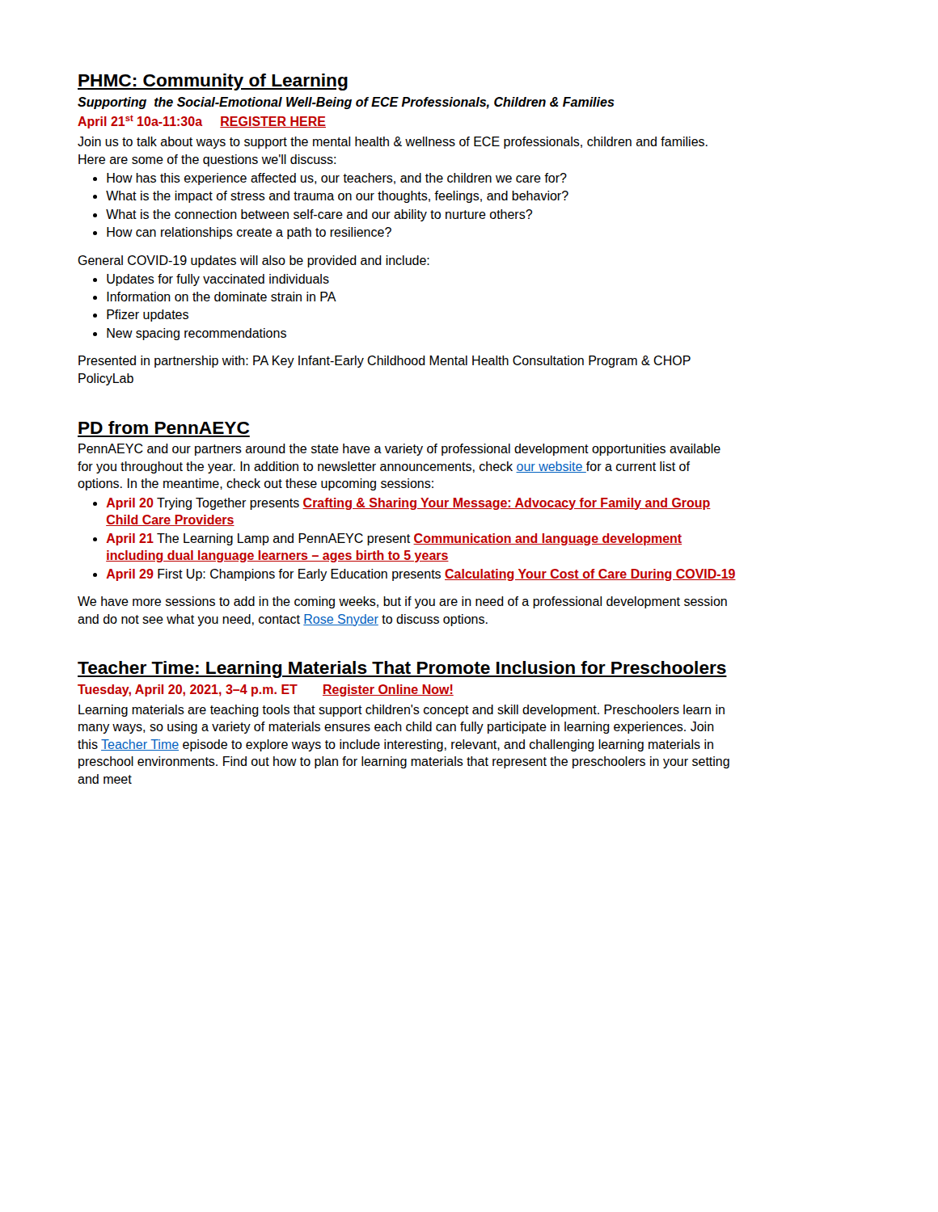PHMC: Community of Learning
Supporting the Social-Emotional Well-Being of ECE Professionals, Children & Families
April 21st 10a-11:30a REGISTER HERE
Join us to talk about ways to support the mental health & wellness of ECE professionals, children and families. Here are some of the questions we'll discuss:
How has this experience affected us, our teachers, and the children we care for?
What is the impact of stress and trauma on our thoughts, feelings, and behavior?
What is the connection between self-care and our ability to nurture others?
How can relationships create a path to resilience?
General COVID-19 updates will also be provided and include:
Updates for fully vaccinated individuals
Information on the dominate strain in PA
Pfizer updates
New spacing recommendations
Presented in partnership with: PA Key Infant-Early Childhood Mental Health Consultation Program & CHOP PolicyLab
PD from PennAEYC
PennAEYC and our partners around the state have a variety of professional development opportunities available for you throughout the year. In addition to newsletter announcements, check our website for a current list of options. In the meantime, check out these upcoming sessions:
April 20 Trying Together presents Crafting & Sharing Your Message: Advocacy for Family and Group Child Care Providers
April 21 The Learning Lamp and PennAEYC present Communication and language development including dual language learners – ages birth to 5 years
April 29 First Up: Champions for Early Education presents Calculating Your Cost of Care During COVID-19
We have more sessions to add in the coming weeks, but if you are in need of a professional development session and do not see what you need, contact Rose Snyder to discuss options.
Teacher Time: Learning Materials That Promote Inclusion for Preschoolers
Tuesday, April 20, 2021, 3–4 p.m. ET Register Online Now!
Learning materials are teaching tools that support children's concept and skill development. Preschoolers learn in many ways, so using a variety of materials ensures each child can fully participate in learning experiences. Join this Teacher Time episode to explore ways to include interesting, relevant, and challenging learning materials in preschool environments. Find out how to plan for learning materials that represent the preschoolers in your setting and meet